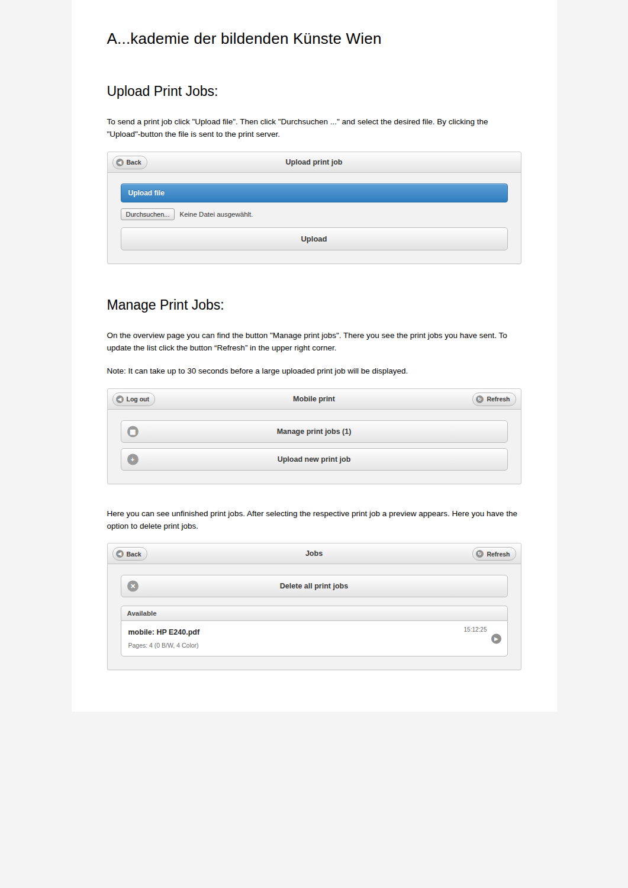A...kademie der bildenden Künste Wien
Upload Print Jobs:
To send a print job click "Upload file". Then click "Durchsuchen ..." and select the desired file. By clicking the "Upload"-button the file is sent to the print server.
◀Back Upload print job
Upload file
Durchsuchen... Keine Datei ausgewählt.
Upload
Manage Print Jobs:
On the overview page you can find the button "Manage print jobs". There you see the print jobs you have sent. To update the list click the button “Refresh” in the upper right corner.
Note: It can take up to 30 seconds before a large uploaded print job will be displayed.
◀Log out Mobile print ↻Refresh
▦Manage print jobs (1)
+Upload new print job
Here you can see unfinished print jobs. After selecting the respective print job a preview appears. Here you have the option to delete print jobs.
◀Back Jobs ↻Refresh
✕Delete all print jobs
Available
15:12:25
mobile: HP E240.pdf
Pages: 4 (0 B/W, 4 Color)
▶